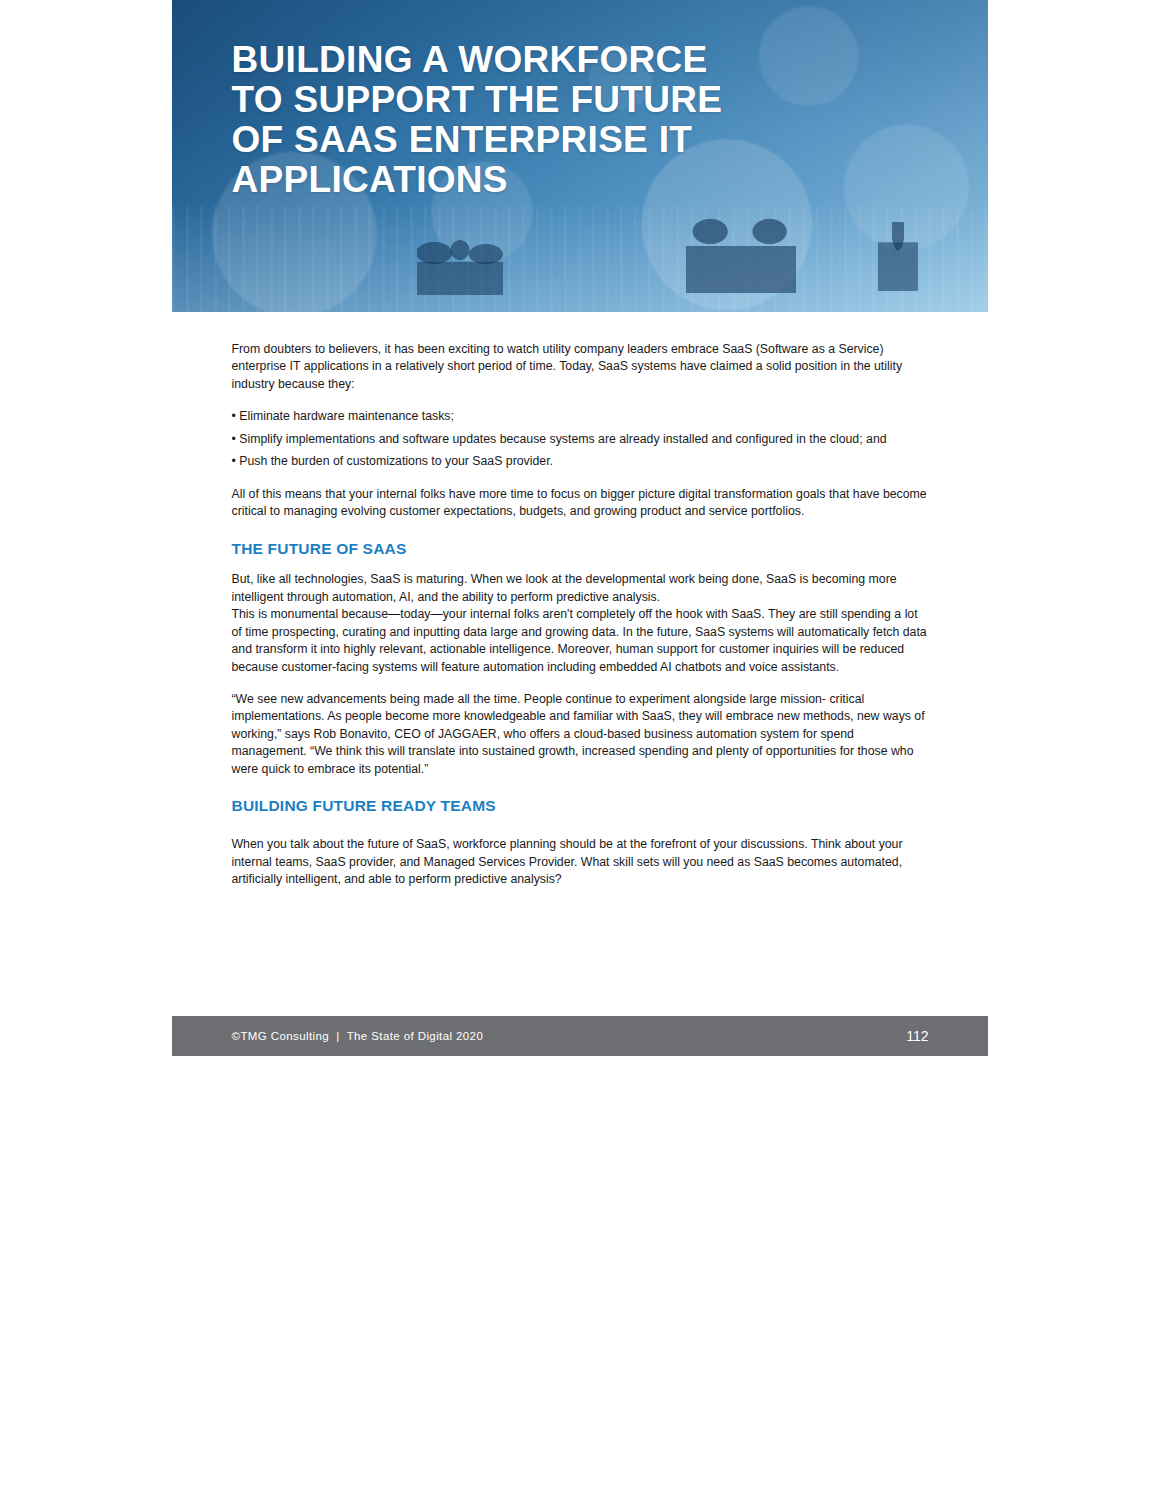Building a Workforce to Support the Future of SaaS Enterprise IT Applications
From doubters to believers, it has been exciting to watch utility company leaders embrace SaaS (Software as a Service) enterprise IT applications in a relatively short period of time. Today, SaaS systems have claimed a solid position in the utility industry because they:
• Eliminate hardware maintenance tasks;
• Simplify implementations and software updates because systems are already installed and configured in the cloud; and
• Push the burden of customizations to your SaaS provider.
All of this means that your internal folks have more time to focus on bigger picture digital transformation goals that have become critical to managing evolving customer expectations, budgets, and growing product and service portfolios.
The Future of SaaS
But, like all technologies, SaaS is maturing. When we look at the developmental work being done, SaaS is becoming more intelligent through automation, AI, and the ability to perform predictive analysis.
This is monumental because—today—your internal folks aren't completely off the hook with SaaS. They are still spending a lot of time prospecting, curating and inputting data large and growing data. In the future, SaaS systems will automatically fetch data and transform it into highly relevant, actionable intelligence. Moreover, human support for customer inquiries will be reduced because customer-facing systems will feature automation including embedded AI chatbots and voice assistants.
“We see new advancements being made all the time. People continue to experiment alongside large mission- critical implementations. As people become more knowledgeable and familiar with SaaS, they will embrace new methods, new ways of working,” says Rob Bonavito, CEO of JAGGAER, who offers a cloud-based business automation system for spend management. “We think this will translate into sustained growth, increased spending and plenty of opportunities for those who were quick to embrace its potential.”
Building Future Ready Teams
When you talk about the future of SaaS, workforce planning should be at the forefront of your discussions. Think about your internal teams, SaaS provider, and Managed Services Provider. What skill sets will you need as SaaS becomes automated, artificially intelligent, and able to perform predictive analysis?
©TMG Consulting | The State of Digital 2020 112